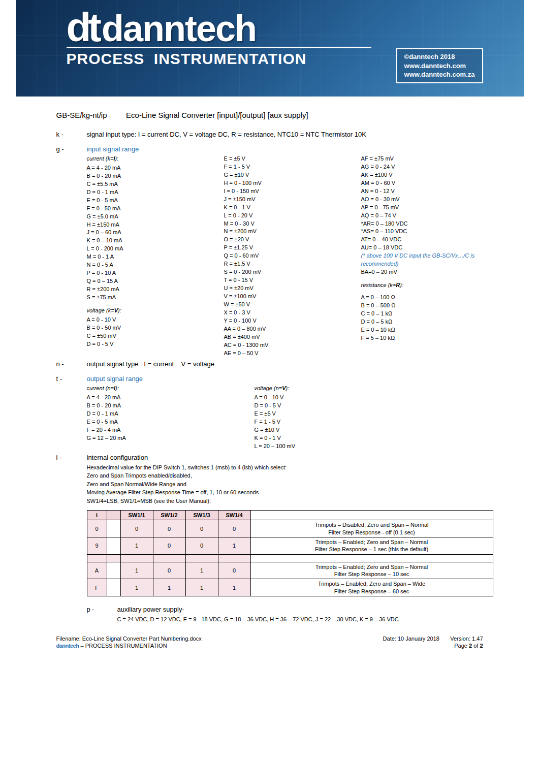dtdanntech
PROCESS INSTRUMENTATION
©danntech 2018
www.danntech.com
www.danntech.com.za
GB-SE/kg-nt/ip Eco-Line Signal Converter [input]/[output] [aux supply]
k -
signal input type: I = current DC, V = voltage DC, R = resistance, NTC10 = NTC Thermistor 10K
g -
input signal range
current (k=I):
A = 4 - 20 mA
B = 0 - 20 mA
C = ±5.5 mA
D = 0 - 1 mA
E = 0 - 5 mA
F = 0 - 50 mA
G = ±5.0 mA
H = ±150 mA
J = 0 – 60 mA
K = 0 – 10 mA
L = 0 - 200 mA
M = 0 - 1 A
N = 0 - 5 A
P = 0 - 10 A
Q = 0 – 15 A
R = ±200 mA
S = ±75 mA
voltage (k=V):
A = 0 - 10 V
B = 0 - 50 mV
C = ±50 mV
D = 0 - 5 V
E = ±5 V
F = 1 - 5 V
G = ±10 V
H = 0 - 100 mV
I = 0 - 150 mV
J = ±150 mV
K = 0 - 1 V
L = 0 - 20 V
M = 0 - 30 V
N = ±200 mV
O = ±20 V
P = ±1.25 V
Q = 0 - 60 mV
R = ±1.5 V
S = 0 - 200 mV
T = 0 - 15 V
U = ±20 mV
V = ±100 mV
W = ±50 V
X = 0 - 3 V
Y = 0 - 100 V
AA = 0 – 800 mV
AB = ±400 mV
AC = 0 - 1300 mV
AE = 0 – 50 V
AF = ±75 mV
AG = 0 - 24 V
AK = ±100 V
AM = 0 - 60 V
AN = 0 - 12 V
AO = 0 - 30 mV
AP = 0 - 75 mV
AQ = 0 – 74 V
*AR= 0 – 180 VDC
*AS= 0 – 110 VDC
AT= 0 – 40 VDC
AU= 0 – 18 VDC
(* above 100 V DC input the GB-SC/Vx…/C is recommended)
BA=0 – 20 mV
resistance (k=R):
A = 0 – 100 Ω
B = 0 – 500 Ω
C = 0 – 1 kΩ
D = 0 – 5 kΩ
E = 0 – 10 kΩ
F = 5 – 10 kΩ
n -
output signal type : I = current V = voltage
t -
output signal range
current (n=I):
A = 4 - 20 mA
B = 0 - 20 mA
D = 0 - 1 mA
E = 0 - 5 mA
F = 20 - 4 mA
G = 12 – 20 mA
voltage (n=V):
A = 0 - 10 V
D = 0 - 5 V
E = ±5 V
F = 1 - 5 V
G = ±10 V
K = 0 - 1 V
L = 20 – 100 mV
i -
internal configuration
Hexadecimal value for the DIP Switch 1, switches 1 (msb) to 4 (lsb) which select:
Zero and Span Trimpots enabled/disabled,
Zero and Span Normal/Wide Range and
Moving Average Filter Step Response Time = off, 1, 10 or 60 seconds.
SW1/4=LSB, SW1/1=MSB (see the User Manual):
| i | | SW1/1 | SW1/2 | SW1/3 | SW1/4 | |
| --- | --- | --- | --- | --- | --- | --- |
| 0 | | 0 | 0 | 0 | 0 | Trimpots – Disabled; Zero and Span – Normal Filter Step Response - off (0.1 sec) |
| 9 | | 1 | 0 | 0 | 1 | Trimpots – Enabled; Zero and Span – Normal Filter Step Response – 1 sec (this the default) |
| A | | 1 | 0 | 1 | 0 | Trimpots – Enabled; Zero and Span – Normal Filter Step Response – 10 sec |
| F | | 1 | 1 | 1 | 1 | Trimpots – Enabled; Zero and Span – Wide Filter Step Response – 60 sec |
p -auxiliary power supply-
C = 24 VDC, D = 12 VDC, E = 9 - 18 VDC, G = 18 – 36 VDC, H = 36 – 72 VDC, J = 22 – 30 VDC, K = 9 – 36 VDC
Filename: Eco-Line Signal Converter Part Numbering.docx
Date: 10 January 2018 Version: 1.47
danntech – PROCESS INSTRUMENTATION
Page 2 of 2